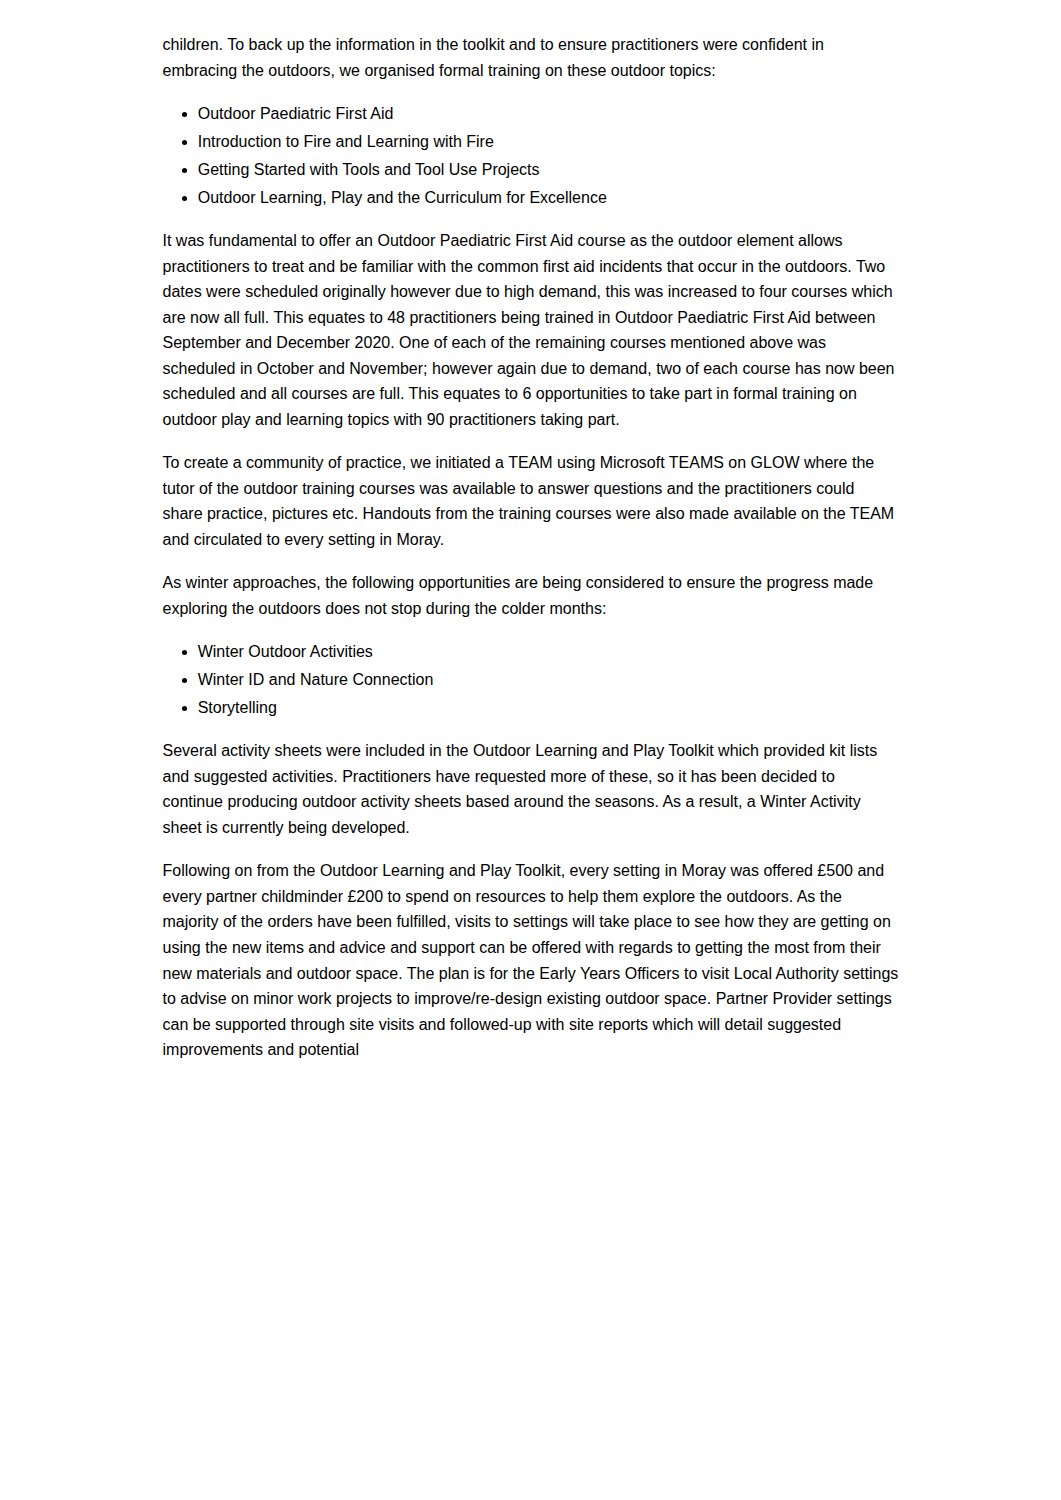children. To back up the information in the toolkit and to ensure practitioners were confident in embracing the outdoors, we organised formal training on these outdoor topics:
Outdoor Paediatric First Aid
Introduction to Fire and Learning with Fire
Getting Started with Tools and Tool Use Projects
Outdoor Learning, Play and the Curriculum for Excellence
It was fundamental to offer an Outdoor Paediatric First Aid course as the outdoor element allows practitioners to treat and be familiar with the common first aid incidents that occur in the outdoors. Two dates were scheduled originally however due to high demand, this was increased to four courses which are now all full. This equates to 48 practitioners being trained in Outdoor Paediatric First Aid between September and December 2020. One of each of the remaining courses mentioned above was scheduled in October and November; however again due to demand, two of each course has now been scheduled and all courses are full. This equates to 6 opportunities to take part in formal training on outdoor play and learning topics with 90 practitioners taking part.
To create a community of practice, we initiated a TEAM using Microsoft TEAMS on GLOW where the tutor of the outdoor training courses was available to answer questions and the practitioners could share practice, pictures etc. Handouts from the training courses were also made available on the TEAM and circulated to every setting in Moray.
As winter approaches, the following opportunities are being considered to ensure the progress made exploring the outdoors does not stop during the colder months:
Winter Outdoor Activities
Winter ID and Nature Connection
Storytelling
Several activity sheets were included in the Outdoor Learning and Play Toolkit which provided kit lists and suggested activities. Practitioners have requested more of these, so it has been decided to continue producing outdoor activity sheets based around the seasons. As a result, a Winter Activity sheet is currently being developed.
Following on from the Outdoor Learning and Play Toolkit, every setting in Moray was offered £500 and every partner childminder £200 to spend on resources to help them explore the outdoors. As the majority of the orders have been fulfilled, visits to settings will take place to see how they are getting on using the new items and advice and support can be offered with regards to getting the most from their new materials and outdoor space. The plan is for the Early Years Officers to visit Local Authority settings to advise on minor work projects to improve/re-design existing outdoor space. Partner Provider settings can be supported through site visits and followed-up with site reports which will detail suggested improvements and potential